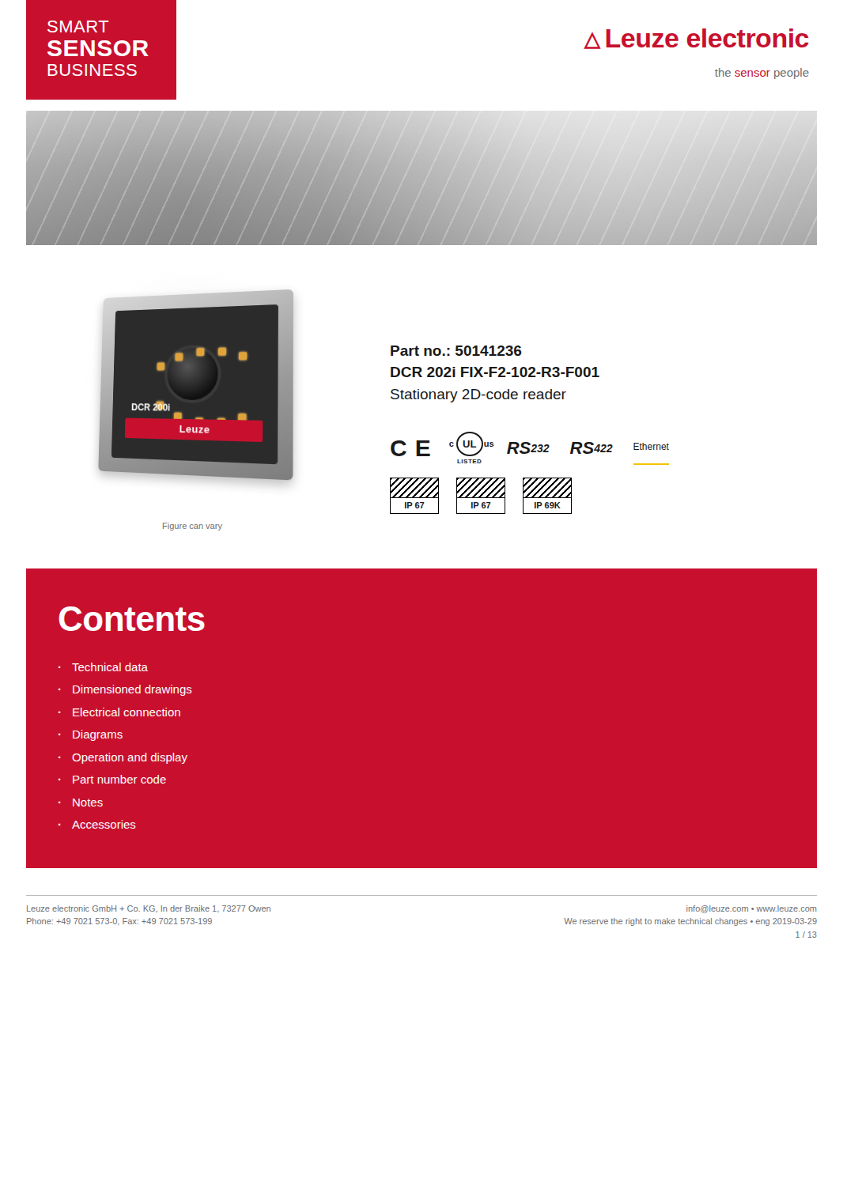SMART SENSOR BUSINESS
△Leuze electronic
the sensor people
DCR 200i
Leuze
Figure can vary
Part no.: 50141236
DCR 202i FIX-F2-102-R3-F001
Stationary 2D-code reader
C E
UL
LISTED
RS232
RS422
Ethernet
IP 67
IP 67
IP 69K
Contents
Technical data
Dimensioned drawings
Electrical connection
Diagrams
Operation and display
Part number code
Notes
Accessories
Leuze electronic GmbH + Co. KG, In der Braike 1, 73277 Owen
Phone: +49 7021 573-0, Fax: +49 7021 573-199
info@leuze.com • www.leuze.com
We reserve the right to make technical changes • eng 2019-03-29
1 / 13